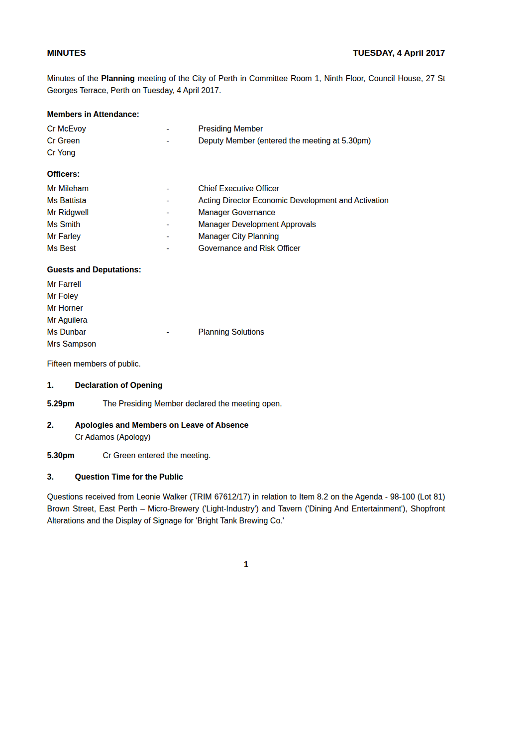MINUTES TUESDAY, 4 April 2017
Minutes of the Planning meeting of the City of Perth in Committee Room 1, Ninth Floor, Council House, 27 St Georges Terrace, Perth on Tuesday, 4 April 2017.
Members in Attendance:
| Cr McEvoy | - | Presiding Member |
| Cr Green | - | Deputy Member (entered the meeting at 5.30pm) |
| Cr Yong | | |
Officers:
| Mr Mileham | - | Chief Executive Officer |
| Ms Battista | - | Acting Director Economic Development and Activation |
| Mr Ridgwell | - | Manager Governance |
| Ms Smith | - | Manager Development Approvals |
| Mr Farley | - | Manager City Planning |
| Ms Best | - | Governance and Risk Officer |
Guests and Deputations:
Mr Farrell
Mr Foley
Mr Horner
Mr Aguilera
Ms Dunbar
-
Planning Solutions
Mrs Sampson
Fifteen members of public.
1. Declaration of Opening
5.29pm
The Presiding Member declared the meeting open.
2. Apologies and Members on Leave of Absence
Cr Adamos (Apology)
5.30pm
Cr Green entered the meeting.
3. Question Time for the Public
Questions received from Leonie Walker (TRIM 67612/17) in relation to Item 8.2 on the Agenda - 98-100 (Lot 81) Brown Street, East Perth – Micro-Brewery ('Light-Industry') and Tavern ('Dining And Entertainment'), Shopfront Alterations and the Display of Signage for 'Bright Tank Brewing Co.'
1